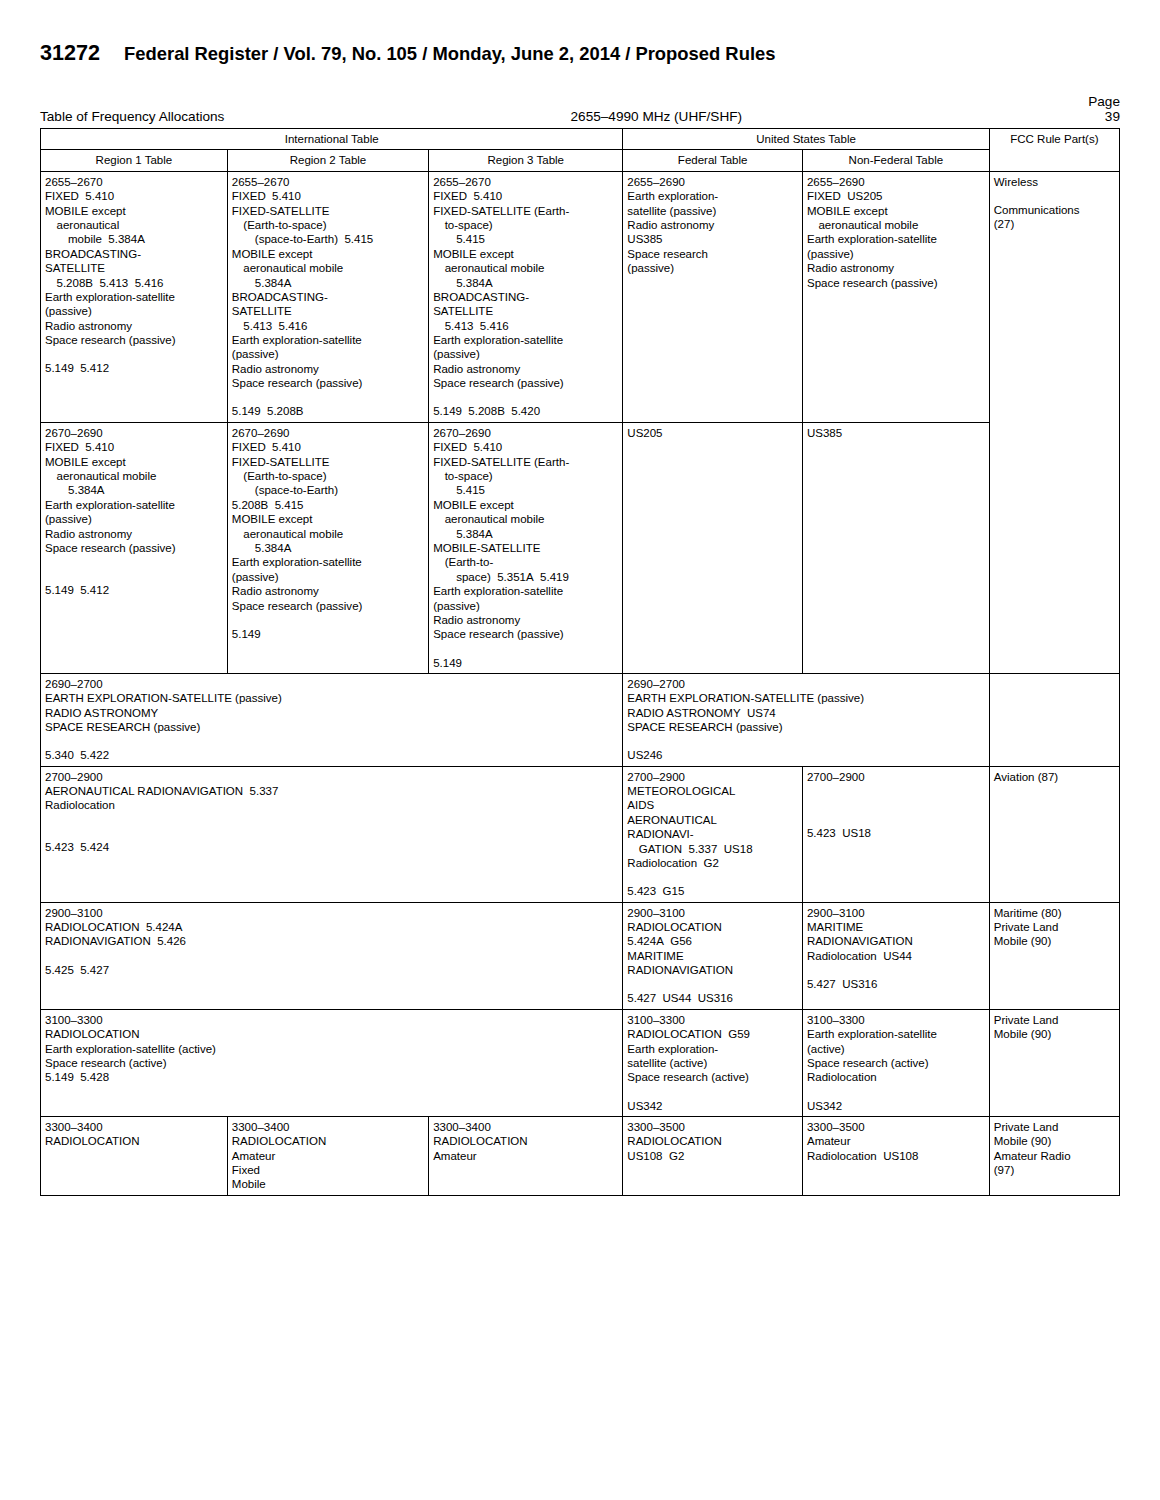31272 Federal Register / Vol. 79, No. 105 / Monday, June 2, 2014 / Proposed Rules
Table of Frequency Allocations
2655–4990 MHz (UHF/SHF)
Page
39
| International Table | United States Table | FCC Rule Part(s) |
| --- | --- | --- |
| Region 1 Table | Region 2 Table | Region 3 Table | Federal Table | Non-Federal Table |
| 2655–2670 FIXED 5.410 MOBILE except aeronautical mobile 5.384A BROADCASTING- SATELLITE 5.208B 5.413 5.416 Earth exploration-satellite (passive) Radio astronomy Space research (passive) 5.149 5.412 | 2655–2670 FIXED 5.410 FIXED-SATELLITE (Earth-to-space) (space-to-Earth) 5.415 MOBILE except aeronautical mobile 5.384A BROADCASTING- SATELLITE 5.413 5.416 Earth exploration-satellite (passive) Radio astronomy Space research (passive) 5.149 5.208B | 2655–2670 FIXED 5.410 FIXED-SATELLITE (Earth- to-space) 5.415 MOBILE except aeronautical mobile 5.384A BROADCASTING- SATELLITE 5.413 5.416 Earth exploration-satellite (passive) Radio astronomy Space research (passive) 5.149 5.208B 5.420 | 2655–2690 Earth exploration- satellite (passive) Radio astronomy US385 Space research (passive) | 2655–2690 FIXED US205 MOBILE except aeronautical mobile Earth exploration-satellite (passive) Radio astronomy Space research (passive) | Wireless Communications (27) |
| 2670–2690 FIXED 5.410 MOBILE except aeronautical mobile 5.384A Earth exploration-satellite (passive) Radio astronomy Space research (passive) 5.149 5.412 | 2670–2690 FIXED 5.410 FIXED-SATELLITE (Earth-to-space) (space-to-Earth) 5.208B 5.415 MOBILE except aeronautical mobile 5.384A Earth exploration-satellite (passive) Radio astronomy Space research (passive) 5.149 | 2670–2690 FIXED 5.410 FIXED-SATELLITE (Earth- to-space) 5.415 MOBILE except aeronautical mobile 5.384A MOBILE-SATELLITE (Earth-to- space) 5.351A 5.419 Earth exploration-satellite (passive) Radio astronomy Space research (passive) 5.149 | US205 | US385 |
| 2690–2700 EARTH EXPLORATION-SATELLITE (passive) RADIO ASTRONOMY SPACE RESEARCH (passive) 5.340 5.422 | 2690–2700 EARTH EXPLORATION-SATELLITE (passive) RADIO ASTRONOMY US74 SPACE RESEARCH (passive) US246 | |
| 2700–2900 AERONAUTICAL RADIONAVIGATION 5.337 Radiolocation 5.423 5.424 | 2700–2900 METEOROLOGICAL AIDS AERONAUTICAL RADIONAVI- GATION 5.337 US18 Radiolocation G2 5.423 G15 | 2700–2900 5.423 US18 | Aviation (87) |
| 2900–3100 RADIOLOCATION 5.424A RADIONAVIGATION 5.426 5.425 5.427 | 2900–3100 RADIOLOCATION 5.424A G56 MARITIME RADIONAVIGATION 5.427 US44 US316 | 2900–3100 MARITIME RADIONAVIGATION Radiolocation US44 5.427 US316 | Maritime (80) Private Land Mobile (90) |
| 3100–3300 RADIOLOCATION Earth exploration-satellite (active) Space research (active) 5.149 5.428 | 3100–3300 RADIOLOCATION G59 Earth exploration- satellite (active) Space research (active) US342 | 3100–3300 Earth exploration-satellite (active) Space research (active) Radiolocation US342 | Private Land Mobile (90) |
| 3300–3400 RADIOLOCATION | 3300–3400 RADIOLOCATION Amateur Fixed Mobile | 3300–3400 RADIOLOCATION Amateur | 3300–3500 RADIOLOCATION US108 G2 | 3300–3500 Amateur Radiolocation US108 | Private Land Mobile (90) Amateur Radio (97) |